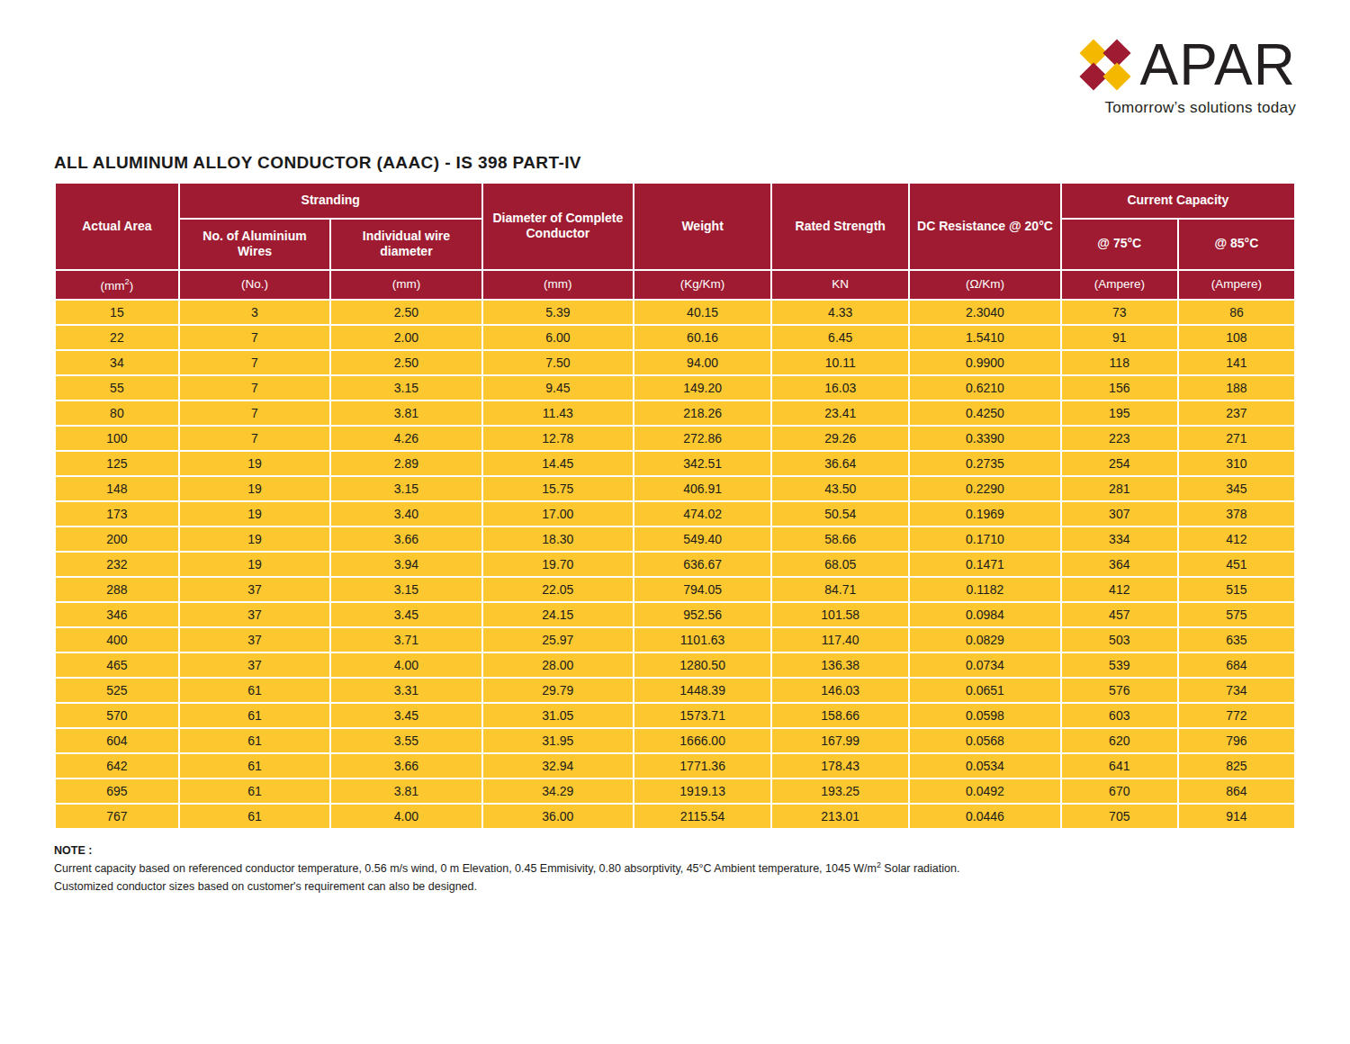APAR
Tomorrow’s solutions today
All Aluminum Alloy Conductor (AAAC) - IS 398 Part-IV
| Actual Area | Stranding | Diameter of Complete Conductor | Weight | Rated Strength | DC Resistance @ 20°C | Current Capacity |
| --- | --- | --- | --- | --- | --- | --- |
| No. of Aluminium Wires | Individual wire diameter | @ 75°C | @ 85°C |
| (mm 2 ) | (No.) | (mm) | (mm) | (Kg/Km) | KN | (Ω/Km) | (Ampere) | (Ampere) |
| 15 | 3 | 2.50 | 5.39 | 40.15 | 4.33 | 2.3040 | 73 | 86 |
| 22 | 7 | 2.00 | 6.00 | 60.16 | 6.45 | 1.5410 | 91 | 108 |
| 34 | 7 | 2.50 | 7.50 | 94.00 | 10.11 | 0.9900 | 118 | 141 |
| 55 | 7 | 3.15 | 9.45 | 149.20 | 16.03 | 0.6210 | 156 | 188 |
| 80 | 7 | 3.81 | 11.43 | 218.26 | 23.41 | 0.4250 | 195 | 237 |
| 100 | 7 | 4.26 | 12.78 | 272.86 | 29.26 | 0.3390 | 223 | 271 |
| 125 | 19 | 2.89 | 14.45 | 342.51 | 36.64 | 0.2735 | 254 | 310 |
| 148 | 19 | 3.15 | 15.75 | 406.91 | 43.50 | 0.2290 | 281 | 345 |
| 173 | 19 | 3.40 | 17.00 | 474.02 | 50.54 | 0.1969 | 307 | 378 |
| 200 | 19 | 3.66 | 18.30 | 549.40 | 58.66 | 0.1710 | 334 | 412 |
| 232 | 19 | 3.94 | 19.70 | 636.67 | 68.05 | 0.1471 | 364 | 451 |
| 288 | 37 | 3.15 | 22.05 | 794.05 | 84.71 | 0.1182 | 412 | 515 |
| 346 | 37 | 3.45 | 24.15 | 952.56 | 101.58 | 0.0984 | 457 | 575 |
| 400 | 37 | 3.71 | 25.97 | 1101.63 | 117.40 | 0.0829 | 503 | 635 |
| 465 | 37 | 4.00 | 28.00 | 1280.50 | 136.38 | 0.0734 | 539 | 684 |
| 525 | 61 | 3.31 | 29.79 | 1448.39 | 146.03 | 0.0651 | 576 | 734 |
| 570 | 61 | 3.45 | 31.05 | 1573.71 | 158.66 | 0.0598 | 603 | 772 |
| 604 | 61 | 3.55 | 31.95 | 1666.00 | 167.99 | 0.0568 | 620 | 796 |
| 642 | 61 | 3.66 | 32.94 | 1771.36 | 178.43 | 0.0534 | 641 | 825 |
| 695 | 61 | 3.81 | 34.29 | 1919.13 | 193.25 | 0.0492 | 670 | 864 |
| 767 | 61 | 4.00 | 36.00 | 2115.54 | 213.01 | 0.0446 | 705 | 914 |
NOTE :
Current capacity based on referenced conductor temperature, 0.56 m/s wind, 0 m Elevation, 0.45 Emmisivity, 0.80 absorptivity, 45°C Ambient temperature, 1045 W/m2 Solar radiation.
Customized conductor sizes based on customer's requirement can also be designed.